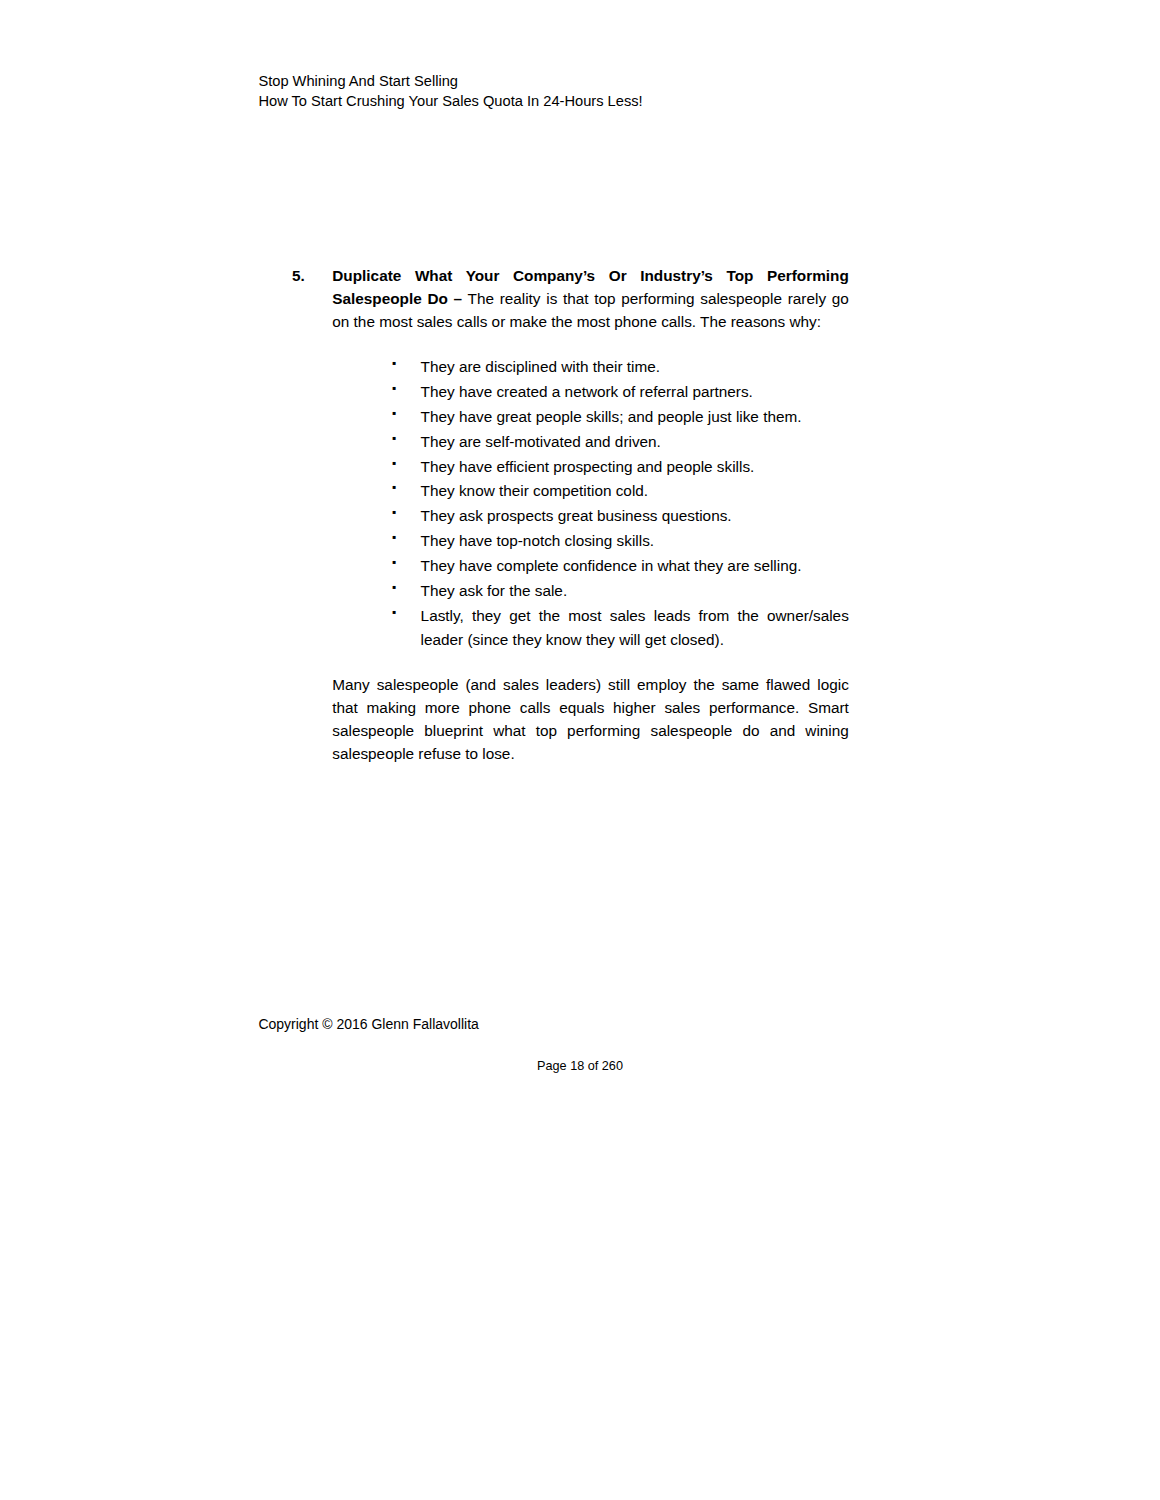Stop Whining And Start Selling
How To Start Crushing Your Sales Quota In 24-Hours Less!
5. Duplicate What Your Company’s Or Industry’s Top Performing Salespeople Do – The reality is that top performing salespeople rarely go on the most sales calls or make the most phone calls. The reasons why:
They are disciplined with their time.
They have created a network of referral partners.
They have great people skills; and people just like them.
They are self-motivated and driven.
They have efficient prospecting and people skills.
They know their competition cold.
They ask prospects great business questions.
They have top-notch closing skills.
They have complete confidence in what they are selling.
They ask for the sale.
Lastly, they get the most sales leads from the owner/sales leader (since they know they will get closed).
Many salespeople (and sales leaders) still employ the same flawed logic that making more phone calls equals higher sales performance. Smart salespeople blueprint what top performing salespeople do and wining salespeople refuse to lose.
Copyright © 2016 Glenn Fallavollita
Page 18 of 260